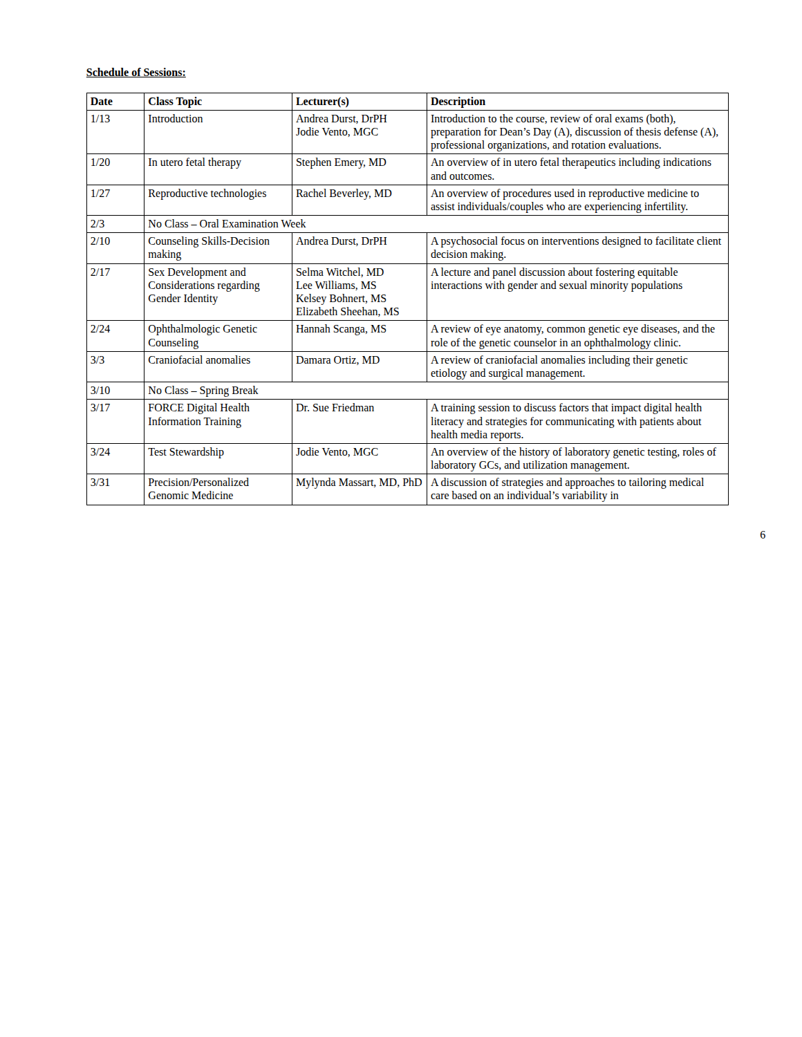Schedule of Sessions:
| Date | Class Topic | Lecturer(s) | Description |
| --- | --- | --- | --- |
| 1/13 | Introduction | Andrea Durst, DrPH Jodie Vento, MGC | Introduction to the course, review of oral exams (both), preparation for Dean’s Day (A), discussion of thesis defense (A), professional organizations, and rotation evaluations. |
| 1/20 | In utero fetal therapy | Stephen Emery, MD | An overview of in utero fetal therapeutics including indications and outcomes. |
| 1/27 | Reproductive technologies | Rachel Beverley, MD | An overview of procedures used in reproductive medicine to assist individuals/couples who are experiencing infertility. |
| 2/3 | No Class – Oral Examination Week |
| 2/10 | Counseling Skills-Decision making | Andrea Durst, DrPH | A psychosocial focus on interventions designed to facilitate client decision making. |
| 2/17 | Sex Development and Considerations regarding Gender Identity | Selma Witchel, MD Lee Williams, MS Kelsey Bohnert, MS Elizabeth Sheehan, MS | A lecture and panel discussion about fostering equitable interactions with gender and sexual minority populations |
| 2/24 | Ophthalmologic Genetic Counseling | Hannah Scanga, MS | A review of eye anatomy, common genetic eye diseases, and the role of the genetic counselor in an ophthalmology clinic. |
| 3/3 | Craniofacial anomalies | Damara Ortiz, MD | A review of craniofacial anomalies including their genetic etiology and surgical management. |
| 3/10 | No Class – Spring Break |
| 3/17 | FORCE Digital Health Information Training | Dr. Sue Friedman | A training session to discuss factors that impact digital health literacy and strategies for communicating with patients about health media reports. |
| 3/24 | Test Stewardship | Jodie Vento, MGC | An overview of the history of laboratory genetic testing, roles of laboratory GCs, and utilization management. |
| 3/31 | Precision/Personalized Genomic Medicine | Mylynda Massart, MD, PhD | A discussion of strategies and approaches to tailoring medical care based on an individual’s variability in |
6